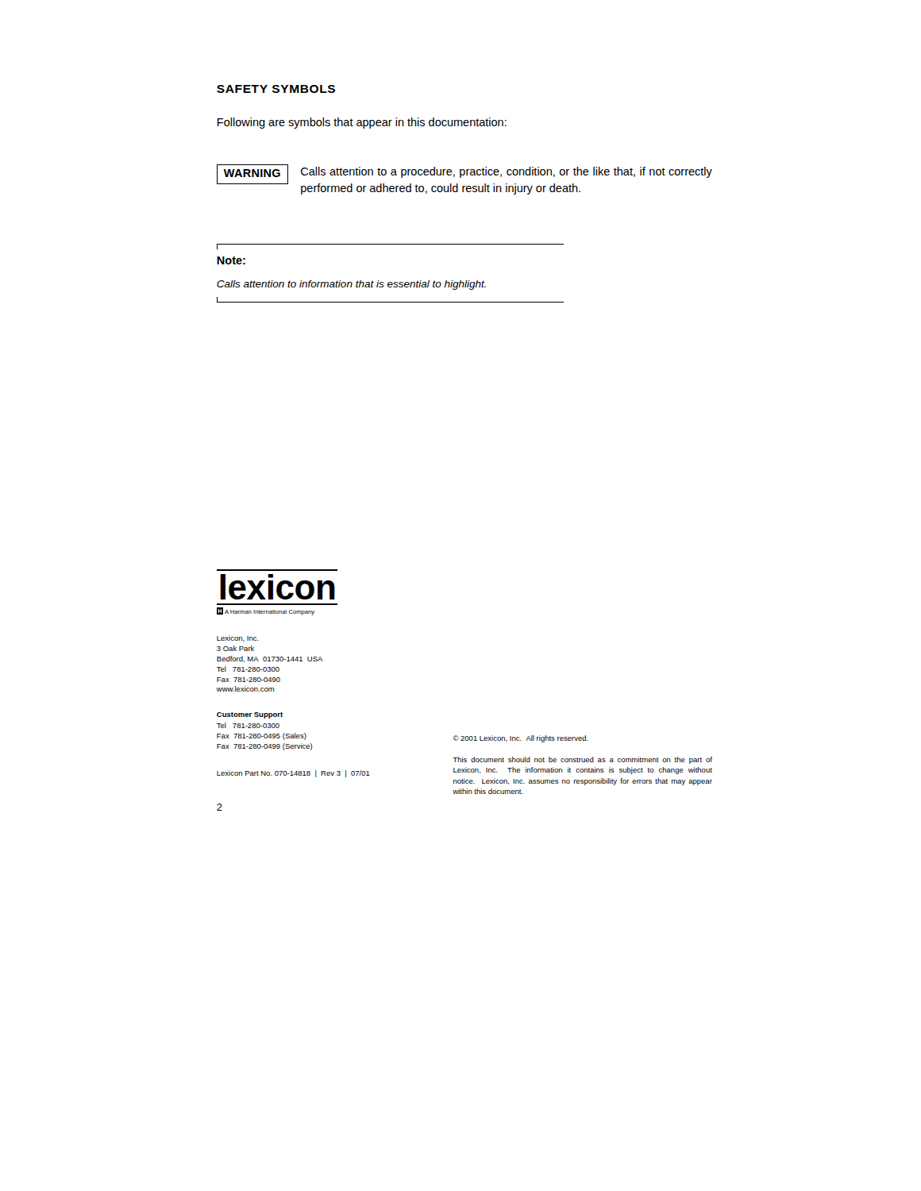SAFETY SYMBOLS
Following are symbols that appear in this documentation:
WARNING
Calls attention to a procedure, practice, condition, or the like that, if not correctly performed or adhered to, could result in injury or death.
Note:
Calls attention to information that is essential to highlight.
lexicon
HA Harman International Company
Lexicon, Inc.
3 Oak Park
Bedford, MA 01730-1441 USA
Tel 781-280-0300
Fax 781-280-0490
www.lexicon.com
Customer Support
Tel 781-280-0300
Fax 781-280-0495 (Sales)
Fax 781-280-0499 (Service)
Lexicon Part No. 070-14818 | Rev 3 | 07/01
© 2001 Lexicon, Inc. All rights reserved.
This document should not be construed as a commitment on the part of Lexicon, Inc. The information it contains is subject to change without notice. Lexicon, Inc. assumes no responsibility for errors that may appear within this document.
2